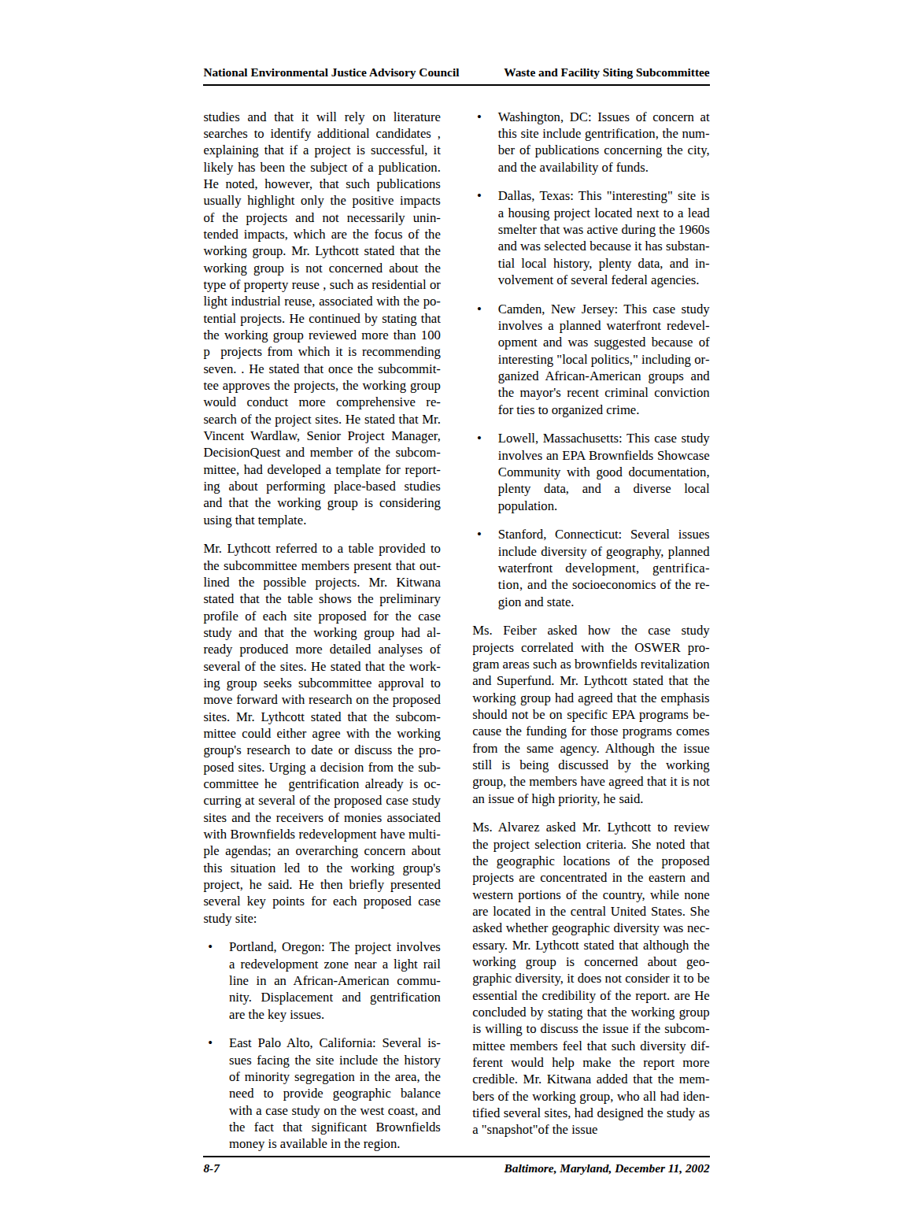National Environmental Justice Advisory Council Waste and Facility Siting Subcommittee
studies and that it will rely on literature searches to identify additional candidates , explaining that if a project is successful, it likely has been the subject of a publication. He noted, however, that such publications usually highlight only the positive impacts of the projects and not necessarily unintended impacts, which are the focus of the working group. Mr. Lythcott stated that the working group is not concerned about the type of property reuse , such as residential or light industrial reuse, associated with the potential projects. He continued by stating that the working group reviewed more than 100 p projects from which it is recommending seven. . He stated that once the subcommittee approves the projects, the working group would conduct more comprehensive research of the project sites. He stated that Mr. Vincent Wardlaw, Senior Project Manager, DecisionQuest and member of the subcommittee, had developed a template for reporting about performing place-based studies and that the working group is considering using that template.
Mr. Lythcott referred to a table provided to the subcommittee members present that outlined the possible projects. Mr. Kitwana stated that the table shows the preliminary profile of each site proposed for the case study and that the working group had already produced more detailed analyses of several of the sites. He stated that the working group seeks subcommittee approval to move forward with research on the proposed sites. Mr. Lythcott stated that the subcommittee could either agree with the working group's research to date or discuss the proposed sites. Urging a decision from the subcommittee he gentrification already is occurring at several of the proposed case study sites and the receivers of monies associated with Brownfields redevelopment have multiple agendas; an overarching concern about this situation led to the working group's project, he said. He then briefly presented several key points for each proposed case study site:
Portland, Oregon: The project involves a redevelopment zone near a light rail line in an African-American community. Displacement and gentrification are the key issues.
East Palo Alto, California: Several issues facing the site include the history of minority segregation in the area, the need to provide geographic balance with a case study on the west coast, and the fact that significant Brownfields money is available in the region.
Washington, DC: Issues of concern at this site include gentrification, the number of publications concerning the city, and the availability of funds.
Dallas, Texas: This "interesting" site is a housing project located next to a lead smelter that was active during the 1960s and was selected because it has substantial local history, plenty data, and involvement of several federal agencies.
Camden, New Jersey: This case study involves a planned waterfront redevelopment and was suggested because of interesting "local politics," including organized African-American groups and the mayor's recent criminal conviction for ties to organized crime.
Lowell, Massachusetts: This case study involves an EPA Brownfields Showcase Community with good documentation, plenty data, and a diverse local population.
Stanford, Connecticut: Several issues include diversity of geography, planned waterfront development, gentrification, and the socioeconomics of the region and state.
Ms. Feiber asked how the case study projects correlated with the OSWER program areas such as brownfields revitalization and Superfund. Mr. Lythcott stated that the working group had agreed that the emphasis should not be on specific EPA programs because the funding for those programs comes from the same agency. Although the issue still is being discussed by the working group, the members have agreed that it is not an issue of high priority, he said.
Ms. Alvarez asked Mr. Lythcott to review the project selection criteria. She noted that the geographic locations of the proposed projects are concentrated in the eastern and western portions of the country, while none are located in the central United States. She asked whether geographic diversity was necessary. Mr. Lythcott stated that although the working group is concerned about geographic diversity, it does not consider it to be essential the credibility of the report. are He concluded by stating that the working group is willing to discuss the issue if the subcommittee members feel that such diversity different would help make the report more credible. Mr. Kitwana added that the members of the working group, who all had identified several sites, had designed the study as a "snapshot"of the issue
8-7 Baltimore, Maryland, December 11, 2002